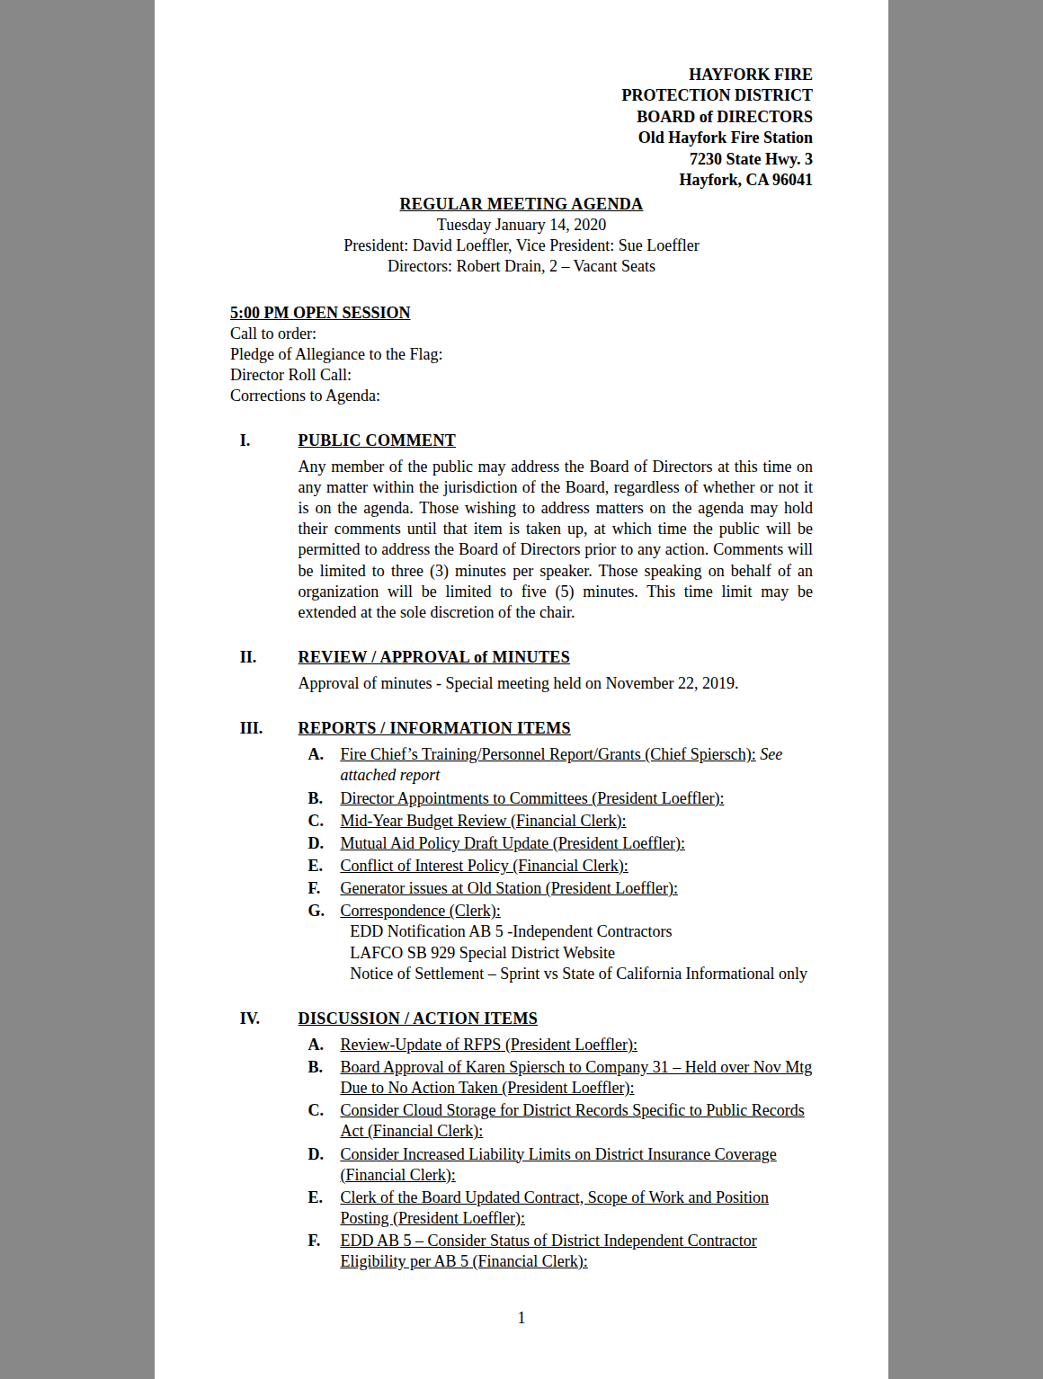HAYFORK FIRE
PROTECTION DISTRICT
BOARD of DIRECTORS
Old Hayfork Fire Station
7230 State Hwy. 3
Hayfork, CA 96041
REGULAR MEETING AGENDA Tuesday January 14, 2020 President: David Loeffler, Vice President: Sue Loeffler Directors: Robert Drain, 2 – Vacant Seats
5:00 PM OPEN SESSION
Call to order:
Pledge of Allegiance to the Flag:
Director Roll Call:
Corrections to Agenda:
I. PUBLIC COMMENT
Any member of the public may address the Board of Directors at this time on any matter within the jurisdiction of the Board, regardless of whether or not it is on the agenda. Those wishing to address matters on the agenda may hold their comments until that item is taken up, at which time the public will be permitted to address the Board of Directors prior to any action. Comments will be limited to three (3) minutes per speaker. Those speaking on behalf of an organization will be limited to five (5) minutes. This time limit may be extended at the sole discretion of the chair.
II. REVIEW / APPROVAL of MINUTES
Approval of minutes - Special meeting held on November 22, 2019.
III. REPORTS / INFORMATION ITEMS
Fire Chief’s Training/Personnel Report/Grants (Chief Spiersch): See attached report
Director Appointments to Committees (President Loeffler):
Mid-Year Budget Review (Financial Clerk):
Mutual Aid Policy Draft Update (President Loeffler):
Conflict of Interest Policy (Financial Clerk):
Generator issues at Old Station (President Loeffler):
Correspondence (Clerk): EDD Notification AB 5 -Independent Contractors
LAFCO SB 929 Special District Website
Notice of Settlement – Sprint vs State of California Informational only
IV. DISCUSSION / ACTION ITEMS
Review-Update of RFPS (President Loeffler):
Board Approval of Karen Spiersch to Company 31 – Held over Nov Mtg Due to No Action Taken (President Loeffler):
Consider Cloud Storage for District Records Specific to Public Records Act (Financial Clerk):
Consider Increased Liability Limits on District Insurance Coverage (Financial Clerk):
Clerk of the Board Updated Contract, Scope of Work and Position Posting (President Loeffler):
EDD AB 5 – Consider Status of District Independent Contractor Eligibility per AB 5 (Financial Clerk):
1